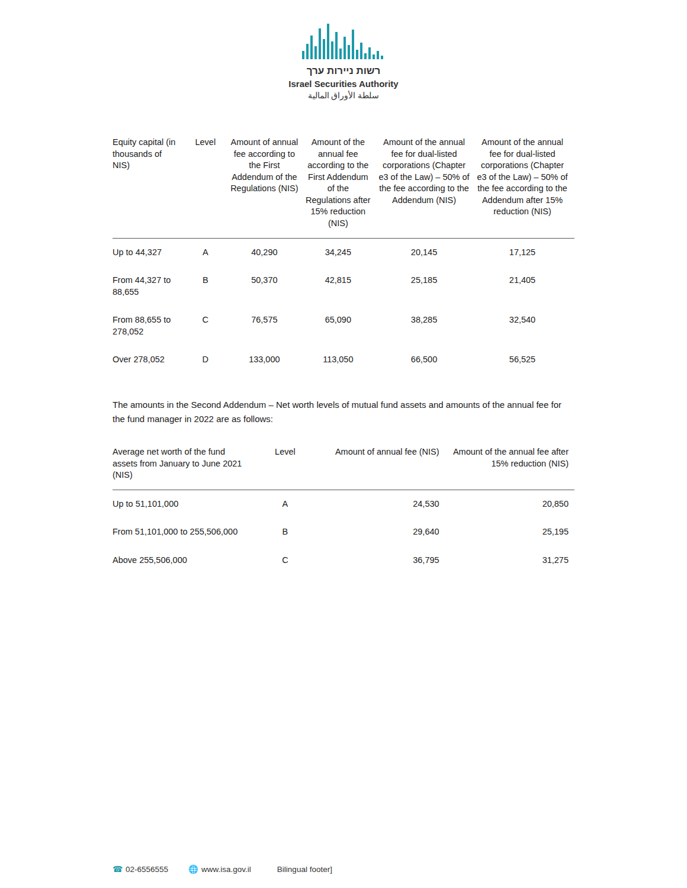רשות ניירות ערך
Israel Securities Authority
سلطة الأوراق المالية
| Equity capital (in thousands of NIS) | Level | Amount of annual fee according to the First Addendum of the Regulations (NIS) | Amount of the annual fee according to the First Addendum of the Regulations after 15% reduction (NIS) | Amount of the annual fee for dual-listed corporations (Chapter e3 of the Law) – 50% of the fee according to the Addendum (NIS) | Amount of the annual fee for dual-listed corporations (Chapter e3 of the Law) – 50% of the fee according to the Addendum after 15% reduction (NIS) |
| --- | --- | --- | --- | --- | --- |
| Up to 44,327 | A | 40,290 | 34,245 | 20,145 | 17,125 |
| From 44,327 to 88,655 | B | 50,370 | 42,815 | 25,185 | 21,405 |
| From 88,655 to 278,052 | C | 76,575 | 65,090 | 38,285 | 32,540 |
| Over 278,052 | D | 133,000 | 113,050 | 66,500 | 56,525 |
The amounts in the Second Addendum – Net worth levels of mutual fund assets and amounts of the annual fee for the fund manager in 2022 are as follows:
| Average net worth of the fund assets from January to June 2021 (NIS) | Level | Amount of annual fee (NIS) | Amount of the annual fee after 15% reduction (NIS) |
| --- | --- | --- | --- |
| Up to 51,101,000 | A | 24,530 | 20,850 |
| From 51,101,000 to 255,506,000 | B | 29,640 | 25,195 |
| Above 255,506,000 | C | 36,795 | 31,275 |
☎02-6556555 🌐www.isa.gov.il Bilingual footer]